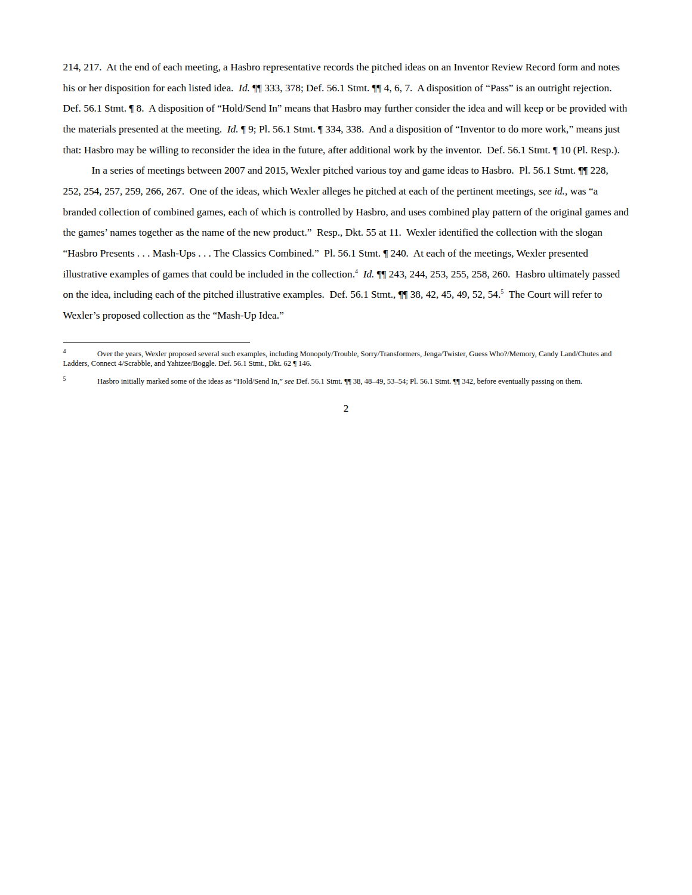214, 217. At the end of each meeting, a Hasbro representative records the pitched ideas on an Inventor Review Record form and notes his or her disposition for each listed idea. Id. ¶¶ 333, 378; Def. 56.1 Stmt. ¶¶ 4, 6, 7. A disposition of “Pass” is an outright rejection. Def. 56.1 Stmt. ¶ 8. A disposition of “Hold/Send In” means that Hasbro may further consider the idea and will keep or be provided with the materials presented at the meeting. Id. ¶ 9; Pl. 56.1 Stmt. ¶ 334, 338. And a disposition of “Inventor to do more work,” means just that: Hasbro may be willing to reconsider the idea in the future, after additional work by the inventor. Def. 56.1 Stmt. ¶ 10 (Pl. Resp.).
In a series of meetings between 2007 and 2015, Wexler pitched various toy and game ideas to Hasbro. Pl. 56.1 Stmt. ¶¶ 228, 252, 254, 257, 259, 266, 267. One of the ideas, which Wexler alleges he pitched at each of the pertinent meetings, see id., was “a branded collection of combined games, each of which is controlled by Hasbro, and uses combined play pattern of the original games and the games’ names together as the name of the new product.” Resp., Dkt. 55 at 11. Wexler identified the collection with the slogan “Hasbro Presents . . . Mash-Ups . . . The Classics Combined.” Pl. 56.1 Stmt. ¶ 240. At each of the meetings, Wexler presented illustrative examples of games that could be included in the collection.4 Id. ¶¶ 243, 244, 253, 255, 258, 260. Hasbro ultimately passed on the idea, including each of the pitched illustrative examples. Def. 56.1 Stmt., ¶¶ 38, 42, 45, 49, 52, 54.5 The Court will refer to Wexler’s proposed collection as the “Mash-Up Idea.”
4 Over the years, Wexler proposed several such examples, including Monopoly/Trouble, Sorry/Transformers, Jenga/Twister, Guess Who?/Memory, Candy Land/Chutes and Ladders, Connect 4/Scrabble, and Yahtzee/Boggle. Def. 56.1 Stmt., Dkt. 62 ¶ 146.
5 Hasbro initially marked some of the ideas as “Hold/Send In,” see Def. 56.1 Stmt. ¶¶ 38, 48–49, 53–54; Pl. 56.1 Stmt. ¶¶ 342, before eventually passing on them.
2